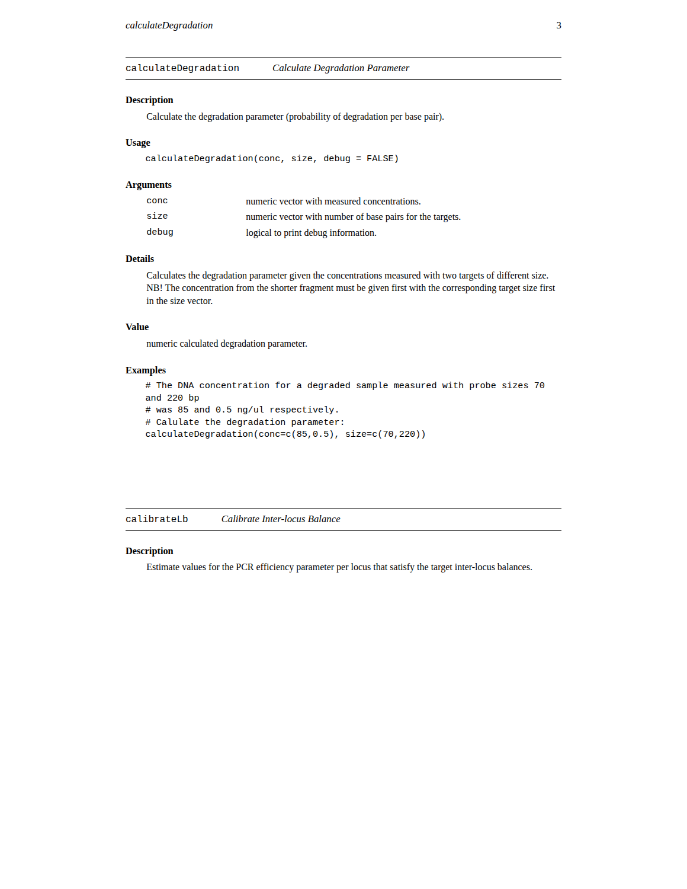calculateDegradation 3
calculateDegradation Calculate Degradation Parameter
Description
Calculate the degradation parameter (probability of degradation per base pair).
Usage
calculateDegradation(conc, size, debug = FALSE)
Arguments
conc
numeric vector with measured concentrations.
size
numeric vector with number of base pairs for the targets.
debug
logical to print debug information.
Details
Calculates the degradation parameter given the concentrations measured with two targets of different size. NB! The concentration from the shorter fragment must be given first with the corresponding target size first in the size vector.
Value
numeric calculated degradation parameter.
Examples
# The DNA concentration for a degraded sample measured with probe sizes 70 and 220 bp
# was 85 and 0.5 ng/ul respectively.
# Calulate the degradation parameter:
calculateDegradation(conc=c(85,0.5), size=c(70,220))
calibrateLb Calibrate Inter-locus Balance
Description
Estimate values for the PCR efficiency parameter per locus that satisfy the target inter-locus balances.